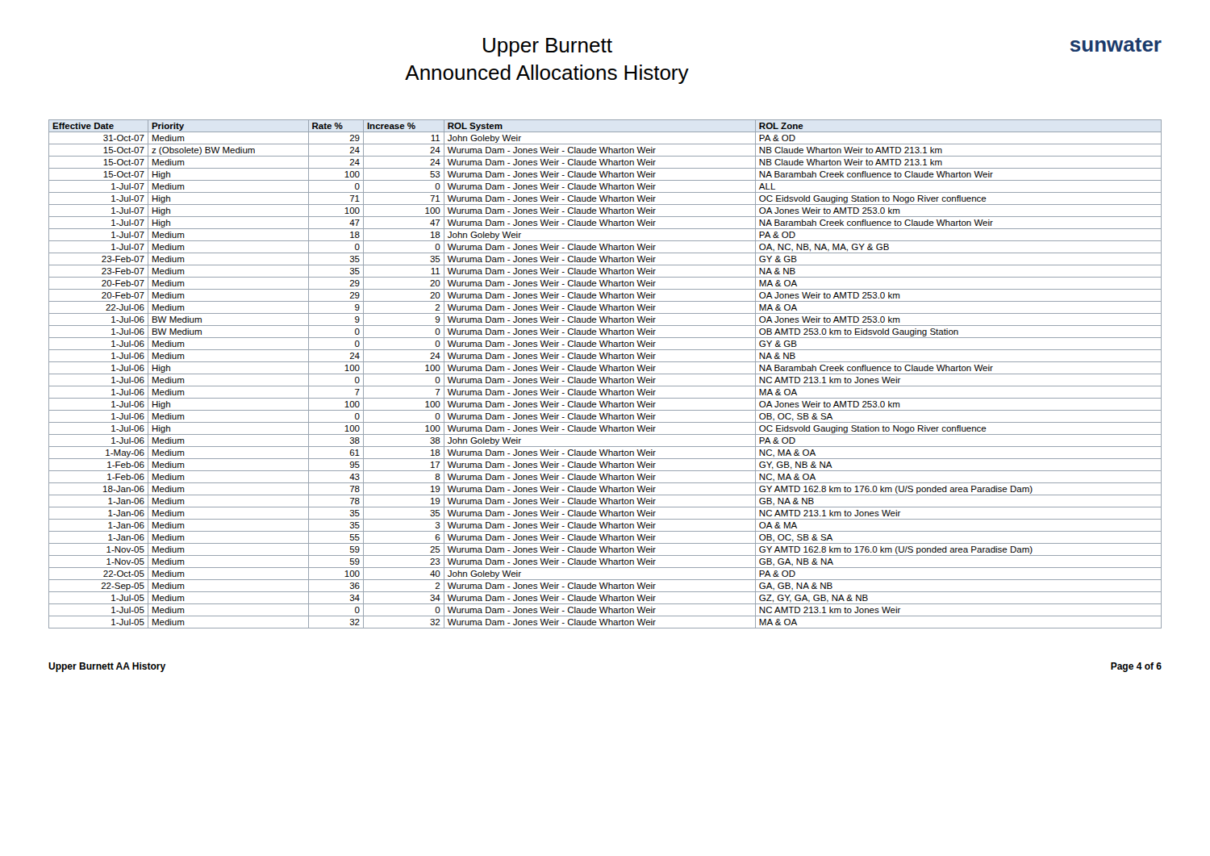Upper Burnett
Announced Allocations History
sunwater
| Effective Date | Priority | Rate % | Increase % | ROL System | ROL Zone |
| --- | --- | --- | --- | --- | --- |
| 31-Oct-07 | Medium | 29 | 11 | John Goleby Weir | PA & OD |
| 15-Oct-07 | z (Obsolete) BW Medium | 24 | 24 | Wuruma Dam - Jones Weir - Claude Wharton Weir | NB Claude Wharton Weir to AMTD 213.1 km |
| 15-Oct-07 | Medium | 24 | 24 | Wuruma Dam - Jones Weir - Claude Wharton Weir | NB Claude Wharton Weir to AMTD 213.1 km |
| 15-Oct-07 | High | 100 | 53 | Wuruma Dam - Jones Weir - Claude Wharton Weir | NA Barambah Creek confluence to Claude Wharton Weir |
| 1-Jul-07 | Medium | 0 | 0 | Wuruma Dam - Jones Weir - Claude Wharton Weir | ALL |
| 1-Jul-07 | High | 71 | 71 | Wuruma Dam - Jones Weir - Claude Wharton Weir | OC Eidsvold Gauging Station to Nogo River confluence |
| 1-Jul-07 | High | 100 | 100 | Wuruma Dam - Jones Weir - Claude Wharton Weir | OA Jones Weir to AMTD 253.0 km |
| 1-Jul-07 | High | 47 | 47 | Wuruma Dam - Jones Weir - Claude Wharton Weir | NA Barambah Creek confluence to Claude Wharton Weir |
| 1-Jul-07 | Medium | 18 | 18 | John Goleby Weir | PA & OD |
| 1-Jul-07 | Medium | 0 | 0 | Wuruma Dam - Jones Weir - Claude Wharton Weir | OA, NC, NB, NA, MA, GY & GB |
| 23-Feb-07 | Medium | 35 | 35 | Wuruma Dam - Jones Weir - Claude Wharton Weir | GY & GB |
| 23-Feb-07 | Medium | 35 | 11 | Wuruma Dam - Jones Weir - Claude Wharton Weir | NA & NB |
| 20-Feb-07 | Medium | 29 | 20 | Wuruma Dam - Jones Weir - Claude Wharton Weir | MA & OA |
| 20-Feb-07 | Medium | 29 | 20 | Wuruma Dam - Jones Weir - Claude Wharton Weir | OA Jones Weir to AMTD 253.0 km |
| 22-Jul-06 | Medium | 9 | 2 | Wuruma Dam - Jones Weir - Claude Wharton Weir | MA & OA |
| 1-Jul-06 | BW Medium | 9 | 9 | Wuruma Dam - Jones Weir - Claude Wharton Weir | OA Jones Weir to AMTD 253.0 km |
| 1-Jul-06 | BW Medium | 0 | 0 | Wuruma Dam - Jones Weir - Claude Wharton Weir | OB AMTD 253.0 km to Eidsvold Gauging Station |
| 1-Jul-06 | Medium | 0 | 0 | Wuruma Dam - Jones Weir - Claude Wharton Weir | GY & GB |
| 1-Jul-06 | Medium | 24 | 24 | Wuruma Dam - Jones Weir - Claude Wharton Weir | NA & NB |
| 1-Jul-06 | High | 100 | 100 | Wuruma Dam - Jones Weir - Claude Wharton Weir | NA Barambah Creek confluence to Claude Wharton Weir |
| 1-Jul-06 | Medium | 0 | 0 | Wuruma Dam - Jones Weir - Claude Wharton Weir | NC AMTD 213.1 km to Jones Weir |
| 1-Jul-06 | Medium | 7 | 7 | Wuruma Dam - Jones Weir - Claude Wharton Weir | MA & OA |
| 1-Jul-06 | High | 100 | 100 | Wuruma Dam - Jones Weir - Claude Wharton Weir | OA Jones Weir to AMTD 253.0 km |
| 1-Jul-06 | Medium | 0 | 0 | Wuruma Dam - Jones Weir - Claude Wharton Weir | OB, OC, SB & SA |
| 1-Jul-06 | High | 100 | 100 | Wuruma Dam - Jones Weir - Claude Wharton Weir | OC Eidsvold Gauging Station to Nogo River confluence |
| 1-Jul-06 | Medium | 38 | 38 | John Goleby Weir | PA & OD |
| 1-May-06 | Medium | 61 | 18 | Wuruma Dam - Jones Weir - Claude Wharton Weir | NC, MA & OA |
| 1-Feb-06 | Medium | 95 | 17 | Wuruma Dam - Jones Weir - Claude Wharton Weir | GY, GB, NB & NA |
| 1-Feb-06 | Medium | 43 | 8 | Wuruma Dam - Jones Weir - Claude Wharton Weir | NC, MA & OA |
| 18-Jan-06 | Medium | 78 | 19 | Wuruma Dam - Jones Weir - Claude Wharton Weir | GY AMTD 162.8 km to 176.0 km (U/S ponded area Paradise Dam) |
| 1-Jan-06 | Medium | 78 | 19 | Wuruma Dam - Jones Weir - Claude Wharton Weir | GB, NA & NB |
| 1-Jan-06 | Medium | 35 | 35 | Wuruma Dam - Jones Weir - Claude Wharton Weir | NC AMTD 213.1 km to Jones Weir |
| 1-Jan-06 | Medium | 35 | 3 | Wuruma Dam - Jones Weir - Claude Wharton Weir | OA & MA |
| 1-Jan-06 | Medium | 55 | 6 | Wuruma Dam - Jones Weir - Claude Wharton Weir | OB, OC, SB & SA |
| 1-Nov-05 | Medium | 59 | 25 | Wuruma Dam - Jones Weir - Claude Wharton Weir | GY AMTD 162.8 km to 176.0 km (U/S ponded area Paradise Dam) |
| 1-Nov-05 | Medium | 59 | 23 | Wuruma Dam - Jones Weir - Claude Wharton Weir | GB, GA, NB & NA |
| 22-Oct-05 | Medium | 100 | 40 | John Goleby Weir | PA & OD |
| 22-Sep-05 | Medium | 36 | 2 | Wuruma Dam - Jones Weir - Claude Wharton Weir | GA, GB, NA & NB |
| 1-Jul-05 | Medium | 34 | 34 | Wuruma Dam - Jones Weir - Claude Wharton Weir | GZ, GY, GA, GB, NA & NB |
| 1-Jul-05 | Medium | 0 | 0 | Wuruma Dam - Jones Weir - Claude Wharton Weir | NC AMTD 213.1 km to Jones Weir |
| 1-Jul-05 | Medium | 32 | 32 | Wuruma Dam - Jones Weir - Claude Wharton Weir | MA & OA |
Upper Burnett AA History
Page 4 of 6